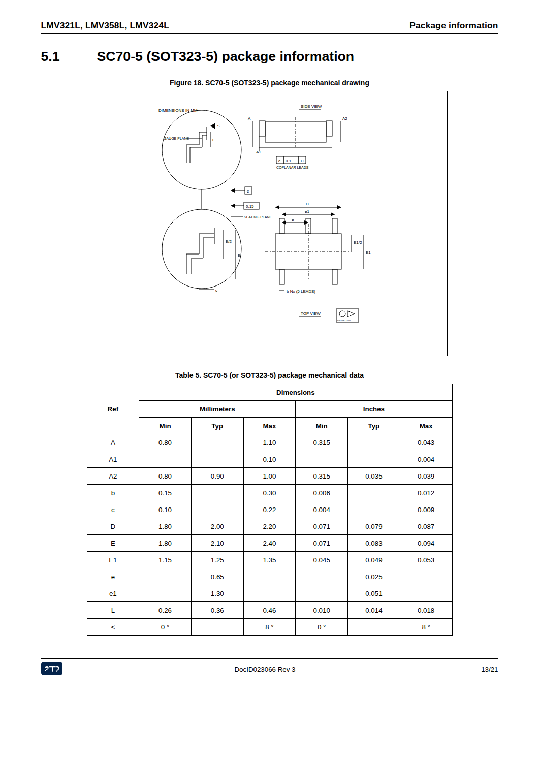LMV321L, LMV358L, LMV324L
Package information
5.1
SC70-5 (SOT323-5) package information
Figure 18. SC70-5 (SOT323-5) package mechanical drawing
DIMENSIONS IN MM SIDE VIEW GAUGE PLANE < L A A2 A1 c 0.1 C COPLANAR LEADS c 0.15 SEATING PLANE E/2 E c D e1 e E1/2 E1 b Nx (5 LEADS) TOP VIEW PROJECTION
Table 5. SC70-5 (or SOT323-5) package mechanical data
| Ref | Dimensions |
| --- | --- |
| Millimeters | Inches |
| Min | Typ | Max | Min | Typ | Max |
| A | 0.80 | | 1.10 | 0.315 | | 0.043 |
| A1 | | | 0.10 | | | 0.004 |
| A2 | 0.80 | 0.90 | 1.00 | 0.315 | 0.035 | 0.039 |
| b | 0.15 | | 0.30 | 0.006 | | 0.012 |
| c | 0.10 | | 0.22 | 0.004 | | 0.009 |
| D | 1.80 | 2.00 | 2.20 | 0.071 | 0.079 | 0.087 |
| E | 1.80 | 2.10 | 2.40 | 0.071 | 0.083 | 0.094 |
| E1 | 1.15 | 1.25 | 1.35 | 0.045 | 0.049 | 0.053 |
| e | | 0.65 | | | 0.025 | |
| e1 | | 1.30 | | | 0.051 | |
| L | 0.26 | 0.36 | 0.46 | 0.010 | 0.014 | 0.018 |
| < | 0 ° | | 8 ° | 0 ° | | 8 ° |
DocID023066 Rev 3
13/21